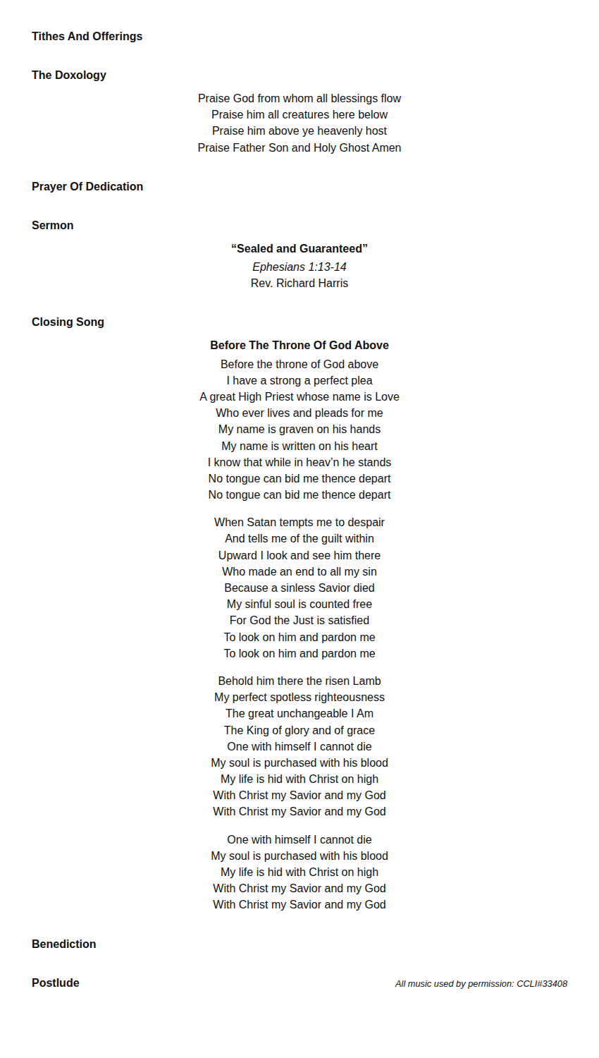Tithes And Offerings
The Doxology
Praise God from whom all blessings flow
Praise him all creatures here below
Praise him above ye heavenly host
Praise Father Son and Holy Ghost Amen
Prayer Of Dedication
Sermon
“Sealed and Guaranteed”
Ephesians 1:13-14
Rev. Richard Harris
Closing Song
Before The Throne Of God Above
Before the throne of God above
I have a strong a perfect plea
A great High Priest whose name is Love
Who ever lives and pleads for me
My name is graven on his hands
My name is written on his heart
I know that while in heav’n he stands
No tongue can bid me thence depart
No tongue can bid me thence depart
When Satan tempts me to despair
And tells me of the guilt within
Upward I look and see him there
Who made an end to all my sin
Because a sinless Savior died
My sinful soul is counted free
For God the Just is satisfied
To look on him and pardon me
To look on him and pardon me
Behold him there the risen Lamb
My perfect spotless righteousness
The great unchangeable I Am
The King of glory and of grace
One with himself I cannot die
My soul is purchased with his blood
My life is hid with Christ on high
With Christ my Savior and my God
With Christ my Savior and my God
One with himself I cannot die
My soul is purchased with his blood
My life is hid with Christ on high
With Christ my Savior and my God
With Christ my Savior and my God
Benediction
Postlude
All music used by permission: CCLI#33408